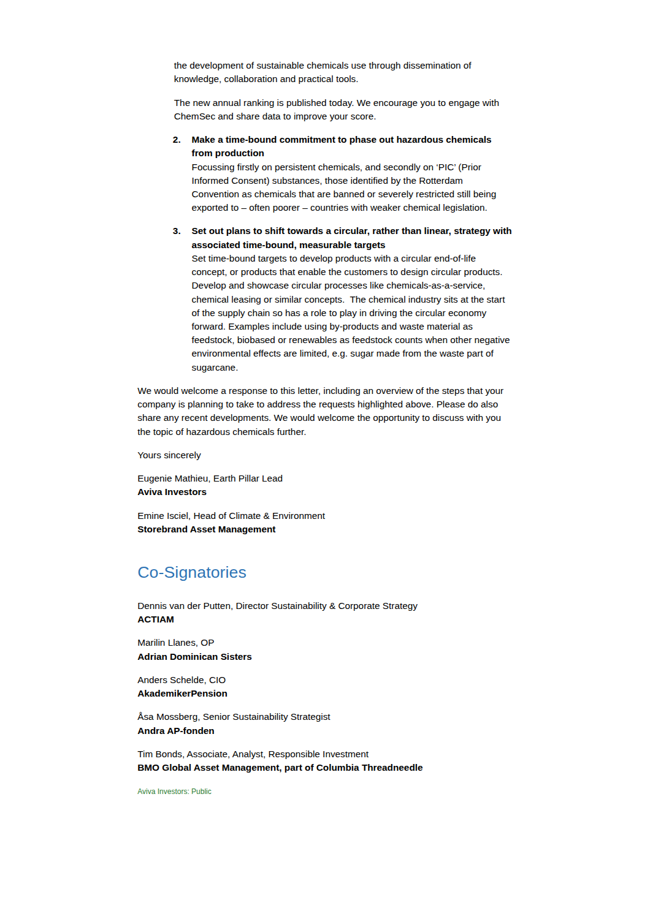the development of sustainable chemicals use through dissemination of knowledge, collaboration and practical tools.
The new annual ranking is published today. We encourage you to engage with ChemSec and share data to improve your score.
Make a time-bound commitment to phase out hazardous chemicals from production Focussing firstly on persistent chemicals, and secondly on ‘PIC’ (Prior Informed Consent) substances, those identified by the Rotterdam Convention as chemicals that are banned or severely restricted still being exported to – often poorer – countries with weaker chemical legislation.
Set out plans to shift towards a circular, rather than linear, strategy with associated time-bound, measurable targets Set time-bound targets to develop products with a circular end-of-life concept, or products that enable the customers to design circular products. Develop and showcase circular processes like chemicals-as-a-service, chemical leasing or similar concepts. The chemical industry sits at the start of the supply chain so has a role to play in driving the circular economy forward. Examples include using by-products and waste material as feedstock, biobased or renewables as feedstock counts when other negative environmental effects are limited, e.g. sugar made from the waste part of sugarcane.
We would welcome a response to this letter, including an overview of the steps that your company is planning to take to address the requests highlighted above. Please do also share any recent developments. We would welcome the opportunity to discuss with you the topic of hazardous chemicals further.
Yours sincerely
Eugenie Mathieu, Earth Pillar Lead
Aviva Investors
Emine Isciel, Head of Climate & Environment
Storebrand Asset Management
Co-Signatories
Dennis van der Putten, Director Sustainability & Corporate Strategy
ACTIAM
Marilin Llanes, OP
Adrian Dominican Sisters
Anders Schelde, CIO
AkademikerPension
Åsa Mossberg, Senior Sustainability Strategist
Andra AP-fonden
Tim Bonds, Associate, Analyst, Responsible Investment
BMO Global Asset Management, part of Columbia Threadneedle
Aviva Investors: Public